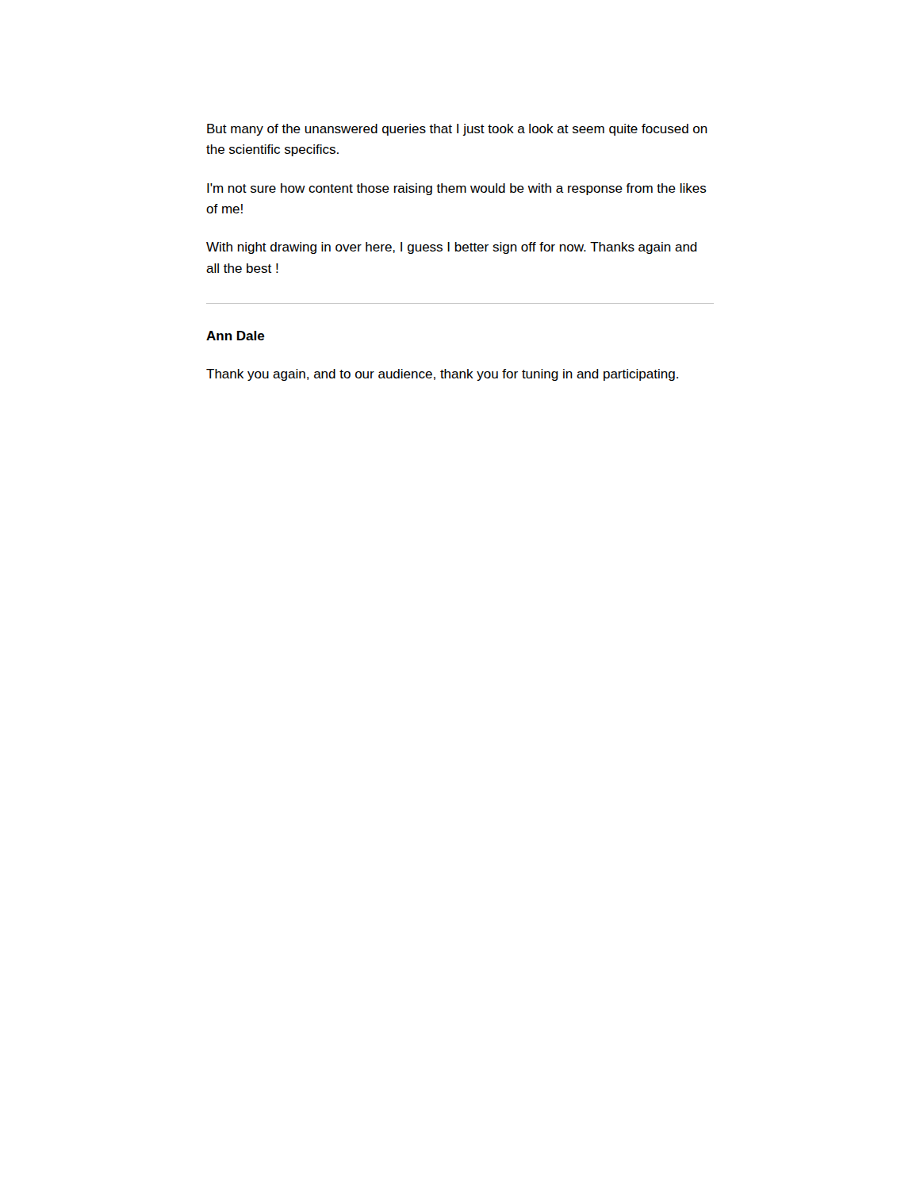But many of the unanswered queries that I just took a look at seem quite focused on the scientific specifics.
I'm not sure how content those raising them would be with a response from the likes of me!
With night drawing in over here, I guess I better sign off for now. Thanks again and all the best !
Ann Dale
Thank you again, and to our audience, thank you for tuning in and participating.